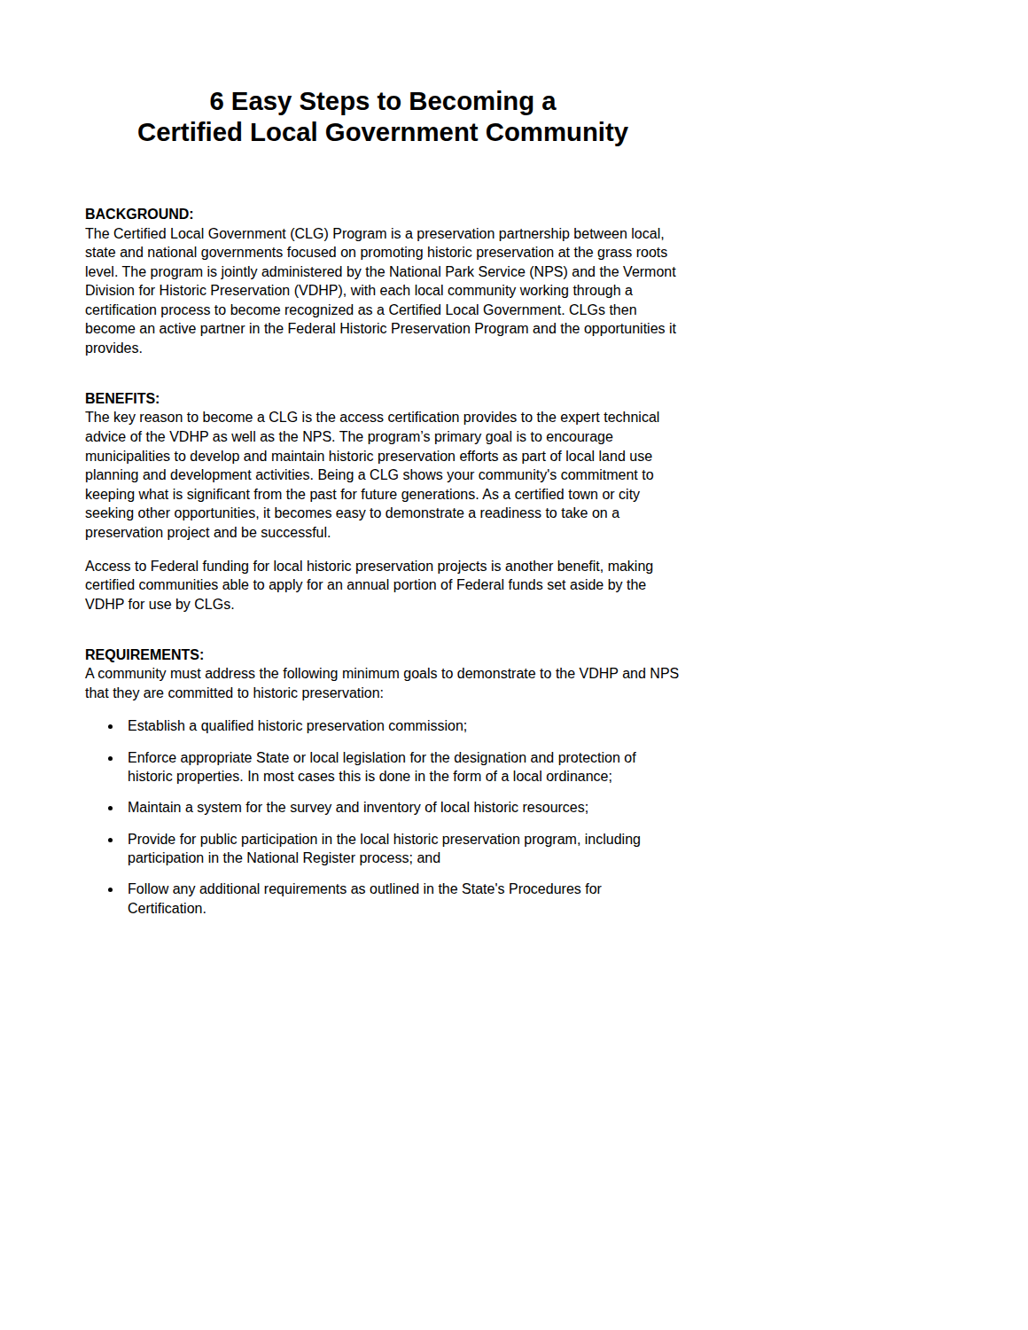6 Easy Steps to Becoming a
Certified Local Government Community
Background:
The Certified Local Government (CLG) Program is a preservation partnership between local, state and national governments focused on promoting historic preservation at the grass roots level. The program is jointly administered by the National Park Service (NPS) and the Vermont Division for Historic Preservation (VDHP), with each local community working through a certification process to become recognized as a Certified Local Government. CLGs then become an active partner in the Federal Historic Preservation Program and the opportunities it provides.
Benefits:
The key reason to become a CLG is the access certification provides to the expert technical advice of the VDHP as well as the NPS. The program’s primary goal is to encourage municipalities to develop and maintain historic preservation efforts as part of local land use planning and development activities. Being a CLG shows your community's commitment to keeping what is significant from the past for future generations. As a certified town or city seeking other opportunities, it becomes easy to demonstrate a readiness to take on a preservation project and be successful.
Access to Federal funding for local historic preservation projects is another benefit, making certified communities able to apply for an annual portion of Federal funds set aside by the VDHP for use by CLGs.
Requirements:
A community must address the following minimum goals to demonstrate to the VDHP and NPS that they are committed to historic preservation:
Establish a qualified historic preservation commission;
Enforce appropriate State or local legislation for the designation and protection of historic properties. In most cases this is done in the form of a local ordinance;
Maintain a system for the survey and inventory of local historic resources;
Provide for public participation in the local historic preservation program, including participation in the National Register process; and
Follow any additional requirements as outlined in the State's Procedures for Certification.